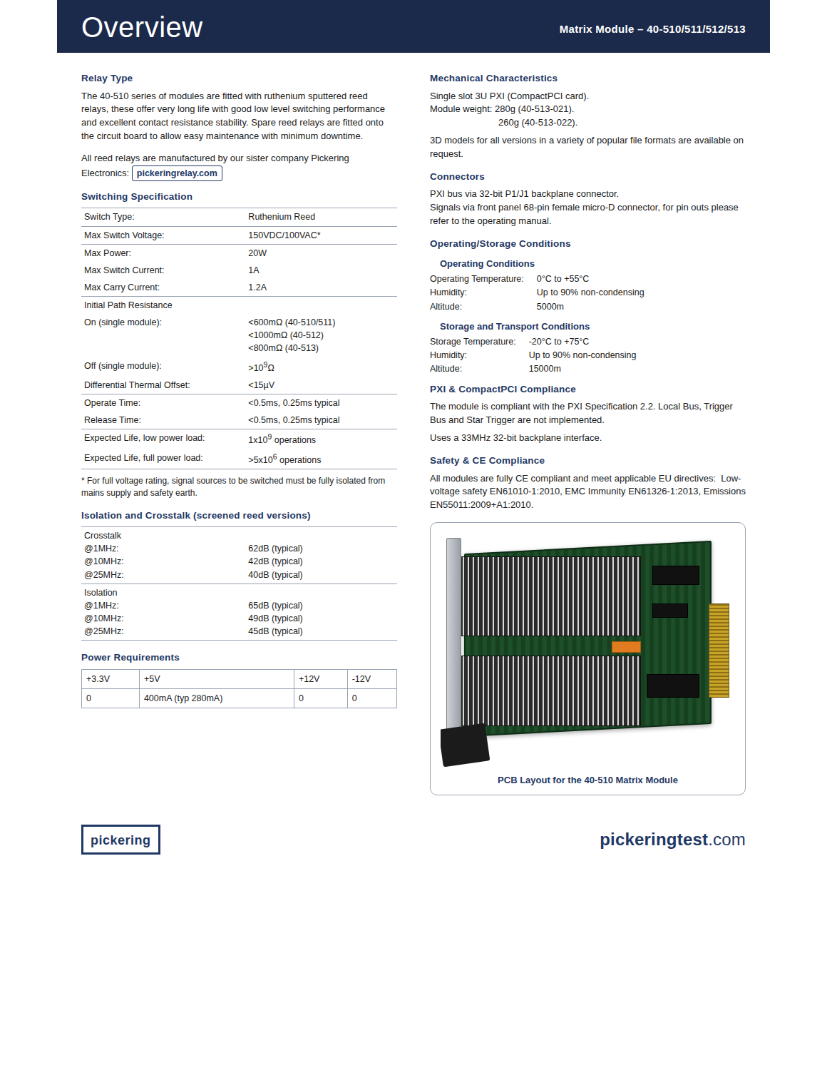Overview
Matrix Module – 40-510/511/512/513
Relay Type
The 40-510 series of modules are fitted with ruthenium sputtered reed relays, these offer very long life with good low level switching performance and excellent contact resistance stability. Spare reed relays are fitted onto the circuit board to allow easy maintenance with minimum downtime.
All reed relays are manufactured by our sister company Pickering Electronics: pickeringrelay.com
Switching Specification
| Switch Type: | Ruthenium Reed |
| Max Switch Voltage: | 150VDC/100VAC* |
| Max Power: | 20W |
| Max Switch Current: | 1A |
| Max Carry Current: | 1.2A |
| Initial Path Resistance | |
| On (single module): | <600mΩ (40-510/511) <1000mΩ (40-512) <800mΩ (40-513) |
| Off (single module): | >10 9 Ω |
| Differential Thermal Offset: | <15µV |
| Operate Time: | <0.5ms, 0.25ms typical |
| Release Time: | <0.5ms, 0.25ms typical |
| Expected Life, low power load: | 1x10 9 operations |
| Expected Life, full power load: | >5x10 6 operations |
* For full voltage rating, signal sources to be switched must be fully isolated from mains supply and safety earth.
Isolation and Crosstalk (screened reed versions)
| Crosstalk @1MHz: @10MHz: @25MHz: | 62dB (typical) 42dB (typical) 40dB (typical) |
| Isolation @1MHz: @10MHz: @25MHz: | 65dB (typical) 49dB (typical) 45dB (typical) |
Power Requirements
| +3.3V | +5V | +12V | -12V |
| 0 | 400mA (typ 280mA) | 0 | 0 |
Mechanical Characteristics
Single slot 3U PXI (CompactPCI card).
Module weight: 280g (40-513-021).
260g (40-513-022).
3D models for all versions in a variety of popular file formats are available on request.
Connectors
PXI bus via 32-bit P1/J1 backplane connector.
Signals via front panel 68-pin female micro-D connector, for pin outs please refer to the operating manual.
Operating/Storage Conditions
Operating Conditions
Operating Temperature:
0°C to +55°C
Humidity:
Up to 90% non-condensing
Altitude:
5000m
Storage and Transport Conditions
Storage Temperature:
-20°C to +75°C
Humidity:
Up to 90% non-condensing
Altitude:
15000m
PXI & CompactPCI Compliance
The module is compliant with the PXI Specification 2.2. Local Bus, Trigger Bus and Star Trigger are not implemented.
Uses a 33MHz 32-bit backplane interface.
Safety & CE Compliance
All modules are fully CE compliant and meet applicable EU directives: Low-voltage safety EN61010-1:2010, EMC Immunity EN61326-1:2013, Emissions EN55011:2009+A1:2010.
PCB Layout for the 40-510 Matrix Module
pickering
pickeringtest.com